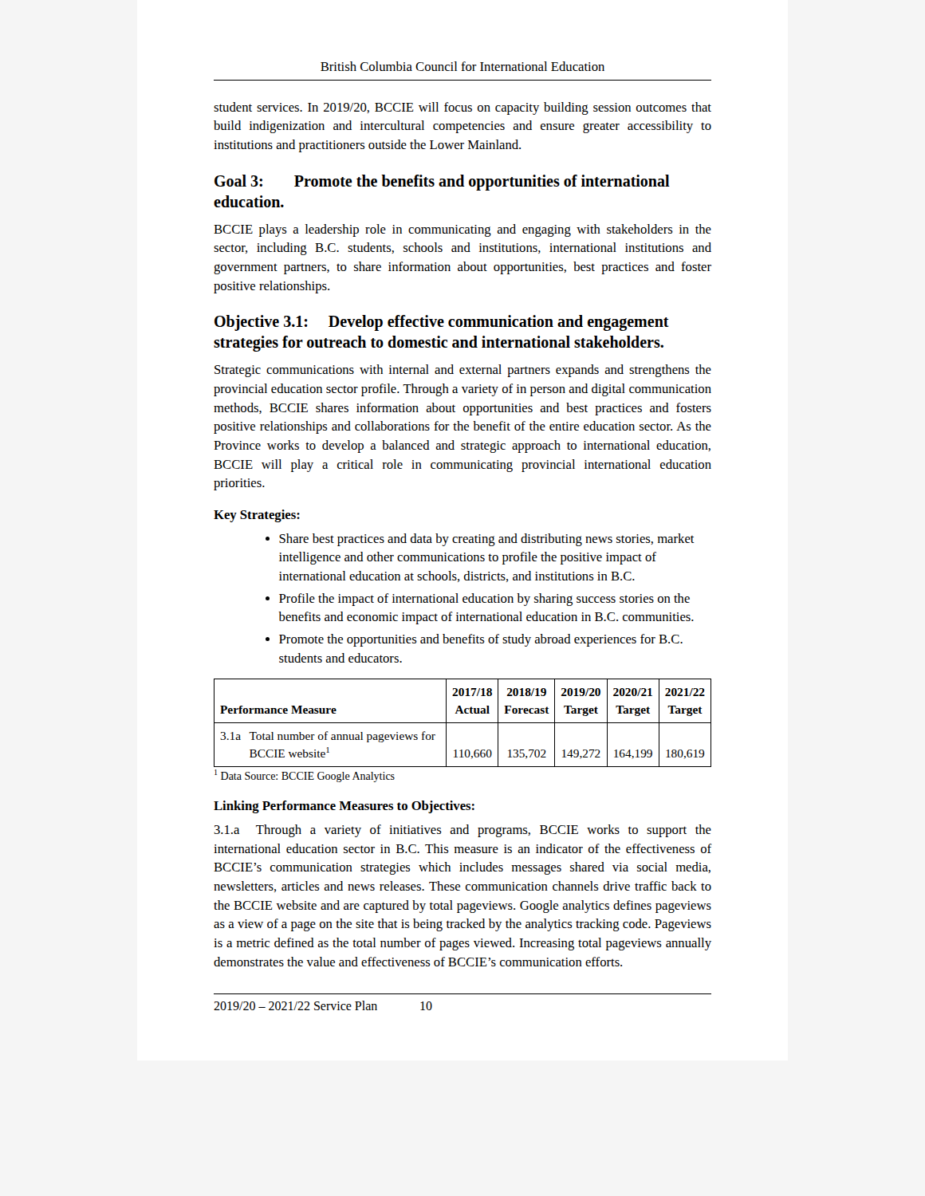British Columbia Council for International Education
student services. In 2019/20, BCCIE will focus on capacity building session outcomes that build indigenization and intercultural competencies and ensure greater accessibility to institutions and practitioners outside the Lower Mainland.
Goal 3: Promote the benefits and opportunities of international education.
BCCIE plays a leadership role in communicating and engaging with stakeholders in the sector, including B.C. students, schools and institutions, international institutions and government partners, to share information about opportunities, best practices and foster positive relationships.
Objective 3.1: Develop effective communication and engagement strategies for outreach to domestic and international stakeholders.
Strategic communications with internal and external partners expands and strengthens the provincial education sector profile. Through a variety of in person and digital communication methods, BCCIE shares information about opportunities and best practices and fosters positive relationships and collaborations for the benefit of the entire education sector. As the Province works to develop a balanced and strategic approach to international education, BCCIE will play a critical role in communicating provincial international education priorities.
Key Strategies:
Share best practices and data by creating and distributing news stories, market intelligence and other communications to profile the positive impact of international education at schools, districts, and institutions in B.C.
Profile the impact of international education by sharing success stories on the benefits and economic impact of international education in B.C. communities.
Promote the opportunities and benefits of study abroad experiences for B.C. students and educators.
| Performance Measure | 2017/18 Actual | 2018/19 Forecast | 2019/20 Target | 2020/21 Target | 2021/22 Target |
| --- | --- | --- | --- | --- | --- |
| 3.1a Total number of annual pageviews for BCCIE website 1 | 110,660 | 135,702 | 149,272 | 164,199 | 180,619 |
1 Data Source: BCCIE Google Analytics
Linking Performance Measures to Objectives:
3.1.a Through a variety of initiatives and programs, BCCIE works to support the international education sector in B.C. This measure is an indicator of the effectiveness of BCCIE’s communication strategies which includes messages shared via social media, newsletters, articles and news releases. These communication channels drive traffic back to the BCCIE website and are captured by total pageviews. Google analytics defines pageviews as a view of a page on the site that is being tracked by the analytics tracking code. Pageviews is a metric defined as the total number of pages viewed. Increasing total pageviews annually demonstrates the value and effectiveness of BCCIE’s communication efforts.
2019/20 – 2021/22 Service Plan 10